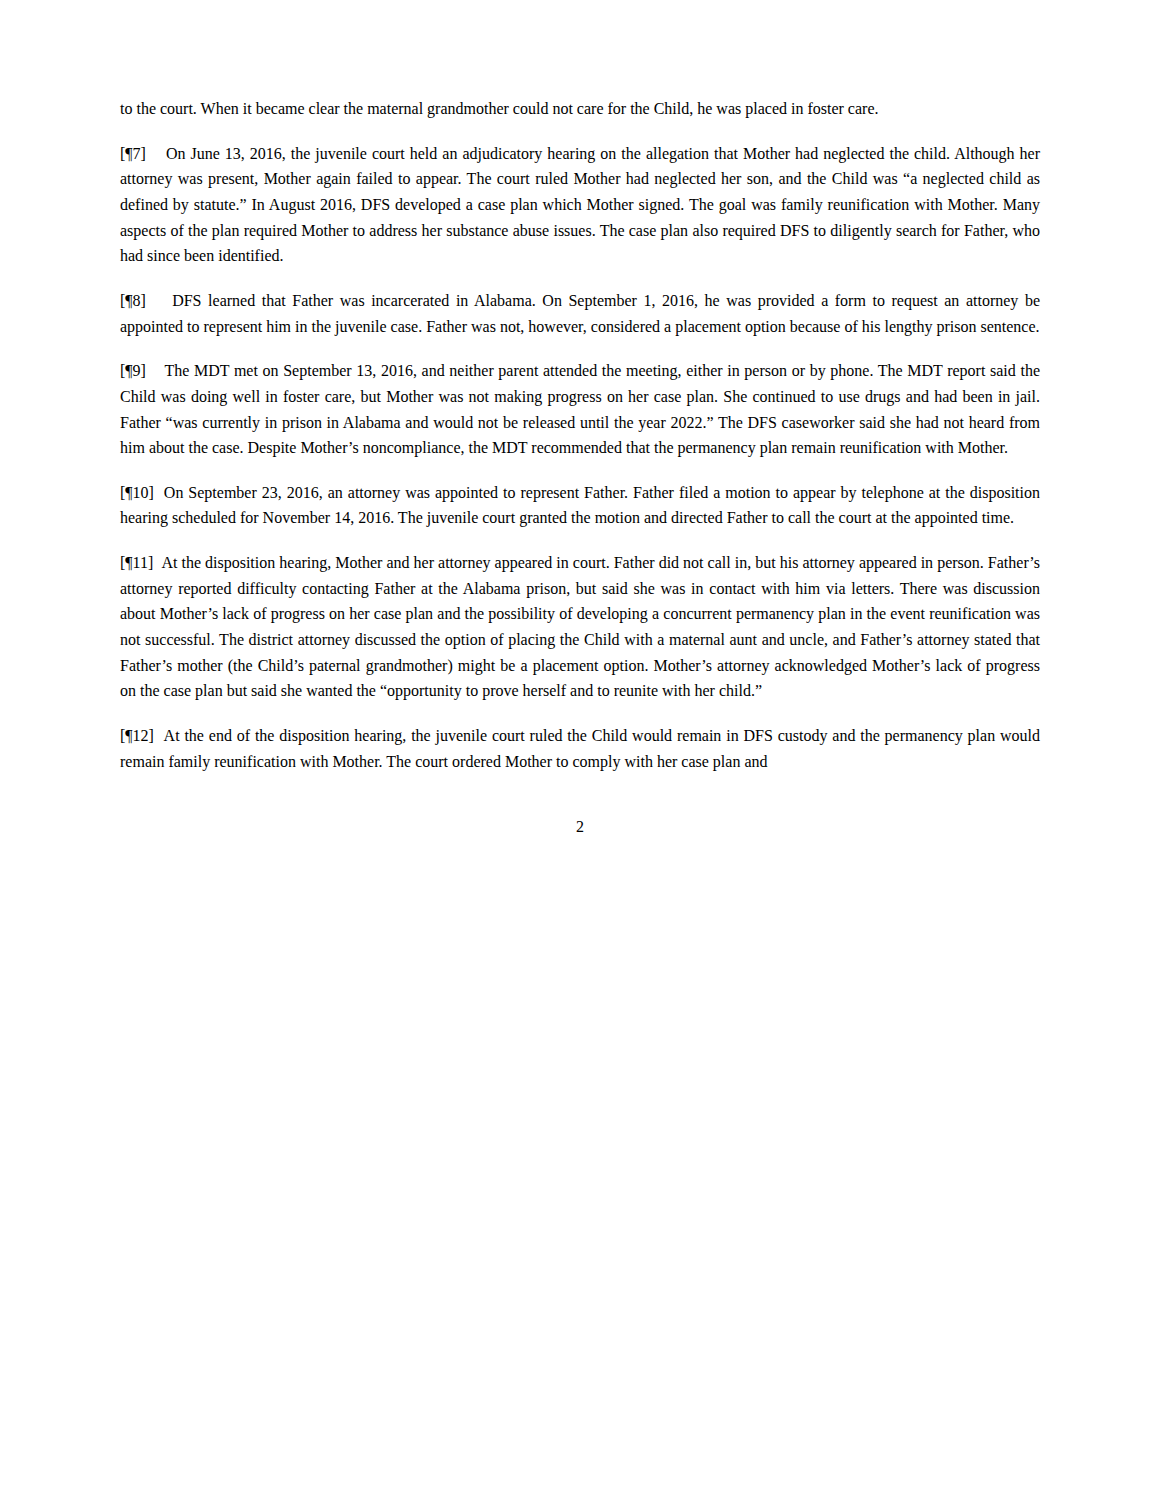to the court. When it became clear the maternal grandmother could not care for the Child, he was placed in foster care.
[¶7] On June 13, 2016, the juvenile court held an adjudicatory hearing on the allegation that Mother had neglected the child. Although her attorney was present, Mother again failed to appear. The court ruled Mother had neglected her son, and the Child was “a neglected child as defined by statute.” In August 2016, DFS developed a case plan which Mother signed. The goal was family reunification with Mother. Many aspects of the plan required Mother to address her substance abuse issues. The case plan also required DFS to diligently search for Father, who had since been identified.
[¶8] DFS learned that Father was incarcerated in Alabama. On September 1, 2016, he was provided a form to request an attorney be appointed to represent him in the juvenile case. Father was not, however, considered a placement option because of his lengthy prison sentence.
[¶9] The MDT met on September 13, 2016, and neither parent attended the meeting, either in person or by phone. The MDT report said the Child was doing well in foster care, but Mother was not making progress on her case plan. She continued to use drugs and had been in jail. Father “was currently in prison in Alabama and would not be released until the year 2022.” The DFS caseworker said she had not heard from him about the case. Despite Mother’s noncompliance, the MDT recommended that the permanency plan remain reunification with Mother.
[¶10] On September 23, 2016, an attorney was appointed to represent Father. Father filed a motion to appear by telephone at the disposition hearing scheduled for November 14, 2016. The juvenile court granted the motion and directed Father to call the court at the appointed time.
[¶11] At the disposition hearing, Mother and her attorney appeared in court. Father did not call in, but his attorney appeared in person. Father’s attorney reported difficulty contacting Father at the Alabama prison, but said she was in contact with him via letters. There was discussion about Mother’s lack of progress on her case plan and the possibility of developing a concurrent permanency plan in the event reunification was not successful. The district attorney discussed the option of placing the Child with a maternal aunt and uncle, and Father’s attorney stated that Father’s mother (the Child’s paternal grandmother) might be a placement option. Mother’s attorney acknowledged Mother’s lack of progress on the case plan but said she wanted the “opportunity to prove herself and to reunite with her child.”
[¶12] At the end of the disposition hearing, the juvenile court ruled the Child would remain in DFS custody and the permanency plan would remain family reunification with Mother. The court ordered Mother to comply with her case plan and
2